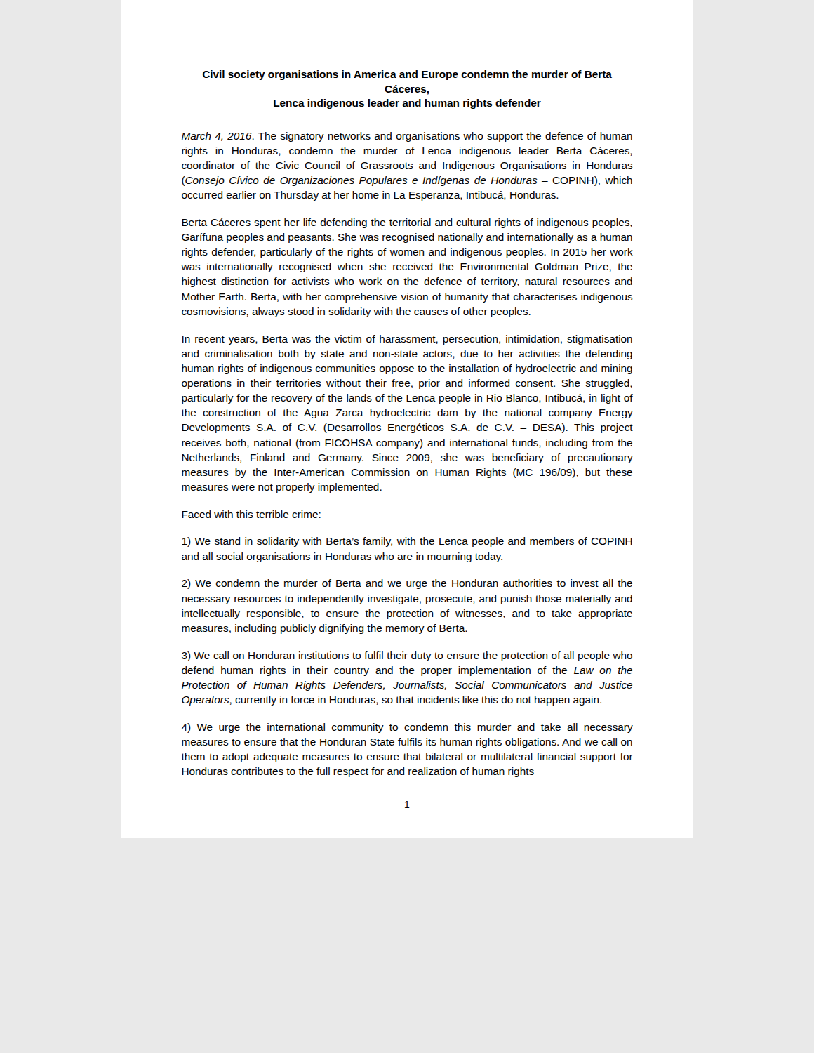Civil society organisations in America and Europe condemn the murder of Berta Cáceres,
Lenca indigenous leader and human rights defender
March 4, 2016. The signatory networks and organisations who support the defence of human rights in Honduras, condemn the murder of Lenca indigenous leader Berta Cáceres, coordinator of the Civic Council of Grassroots and Indigenous Organisations in Honduras (Consejo Cívico de Organizaciones Populares e Indígenas de Honduras – COPINH), which occurred earlier on Thursday at her home in La Esperanza, Intibucá, Honduras.
Berta Cáceres spent her life defending the territorial and cultural rights of indigenous peoples, Garífuna peoples and peasants. She was recognised nationally and internationally as a human rights defender, particularly of the rights of women and indigenous peoples. In 2015 her work was internationally recognised when she received the Environmental Goldman Prize, the highest distinction for activists who work on the defence of territory, natural resources and Mother Earth. Berta, with her comprehensive vision of humanity that characterises indigenous cosmovisions, always stood in solidarity with the causes of other peoples.
In recent years, Berta was the victim of harassment, persecution, intimidation, stigmatisation and criminalisation both by state and non-state actors, due to her activities the defending human rights of indigenous communities oppose to the installation of hydroelectric and mining operations in their territories without their free, prior and informed consent. She struggled, particularly for the recovery of the lands of the Lenca people in Rio Blanco, Intibucá, in light of the construction of the Agua Zarca hydroelectric dam by the national company Energy Developments S.A. of C.V. (Desarrollos Energéticos S.A. de C.V. – DESA). This project receives both, national (from FICOHSA company) and international funds, including from the Netherlands, Finland and Germany. Since 2009, she was beneficiary of precautionary measures by the Inter-American Commission on Human Rights (MC 196/09), but these measures were not properly implemented.
Faced with this terrible crime:
1) We stand in solidarity with Berta’s family, with the Lenca people and members of COPINH and all social organisations in Honduras who are in mourning today.
2) We condemn the murder of Berta and we urge the Honduran authorities to invest all the necessary resources to independently investigate, prosecute, and punish those materially and intellectually responsible, to ensure the protection of witnesses, and to take appropriate measures, including publicly dignifying the memory of Berta.
3) We call on Honduran institutions to fulfil their duty to ensure the protection of all people who defend human rights in their country and the proper implementation of the Law on the Protection of Human Rights Defenders, Journalists, Social Communicators and Justice Operators, currently in force in Honduras, so that incidents like this do not happen again.
4) We urge the international community to condemn this murder and take all necessary measures to ensure that the Honduran State fulfils its human rights obligations. And we call on them to adopt adequate measures to ensure that bilateral or multilateral financial support for Honduras contributes to the full respect for and realization of human rights
1